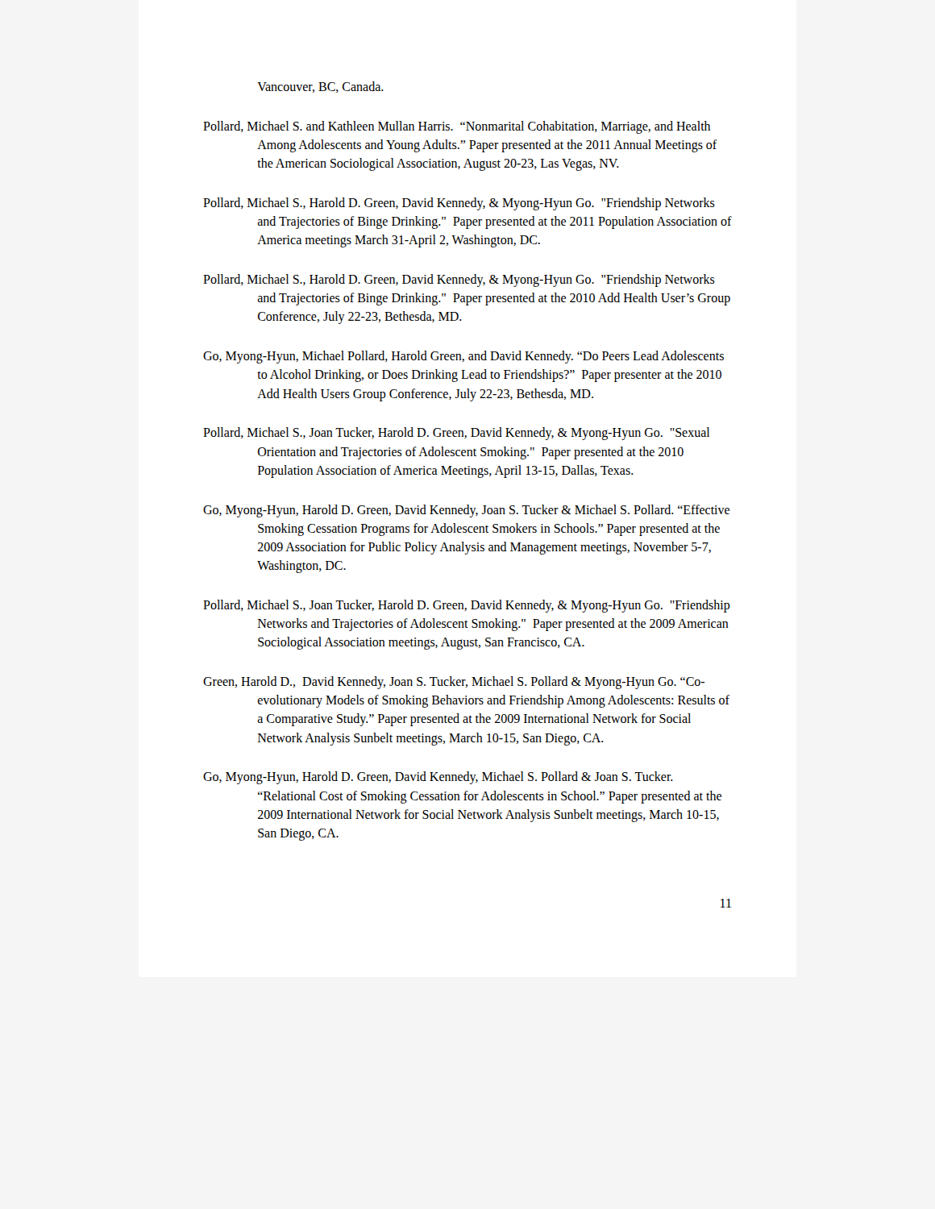Vancouver, BC, Canada.
Pollard, Michael S. and Kathleen Mullan Harris. “Nonmarital Cohabitation, Marriage, and Health Among Adolescents and Young Adults.” Paper presented at the 2011 Annual Meetings of the American Sociological Association, August 20-23, Las Vegas, NV.
Pollard, Michael S., Harold D. Green, David Kennedy, & Myong-Hyun Go. "Friendship Networks and Trajectories of Binge Drinking." Paper presented at the 2011 Population Association of America meetings March 31-April 2, Washington, DC.
Pollard, Michael S., Harold D. Green, David Kennedy, & Myong-Hyun Go. "Friendship Networks and Trajectories of Binge Drinking." Paper presented at the 2010 Add Health User’s Group Conference, July 22-23, Bethesda, MD.
Go, Myong-Hyun, Michael Pollard, Harold Green, and David Kennedy. “Do Peers Lead Adolescents to Alcohol Drinking, or Does Drinking Lead to Friendships?” Paper presenter at the 2010 Add Health Users Group Conference, July 22-23, Bethesda, MD.
Pollard, Michael S., Joan Tucker, Harold D. Green, David Kennedy, & Myong-Hyun Go. "Sexual Orientation and Trajectories of Adolescent Smoking." Paper presented at the 2010 Population Association of America Meetings, April 13-15, Dallas, Texas.
Go, Myong-Hyun, Harold D. Green, David Kennedy, Joan S. Tucker & Michael S. Pollard. “Effective Smoking Cessation Programs for Adolescent Smokers in Schools.” Paper presented at the 2009 Association for Public Policy Analysis and Management meetings, November 5-7, Washington, DC.
Pollard, Michael S., Joan Tucker, Harold D. Green, David Kennedy, & Myong-Hyun Go. "Friendship Networks and Trajectories of Adolescent Smoking." Paper presented at the 2009 American Sociological Association meetings, August, San Francisco, CA.
Green, Harold D., David Kennedy, Joan S. Tucker, Michael S. Pollard & Myong-Hyun Go. “Co-evolutionary Models of Smoking Behaviors and Friendship Among Adolescents: Results of a Comparative Study.” Paper presented at the 2009 International Network for Social Network Analysis Sunbelt meetings, March 10-15, San Diego, CA.
Go, Myong-Hyun, Harold D. Green, David Kennedy, Michael S. Pollard & Joan S. Tucker. “Relational Cost of Smoking Cessation for Adolescents in School.” Paper presented at the 2009 International Network for Social Network Analysis Sunbelt meetings, March 10-15, San Diego, CA.
11